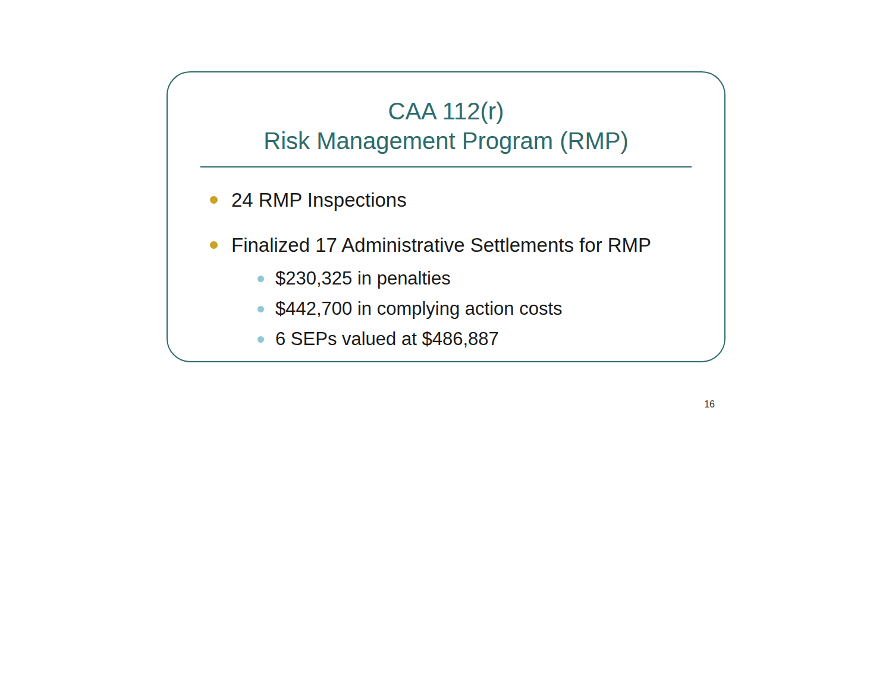CAA 112(r)
Risk Management Program (RMP)
24 RMP Inspections
Finalized 17 Administrative Settlements for RMP
$230,325 in penalties
$442,700 in complying action costs
6 SEPs valued at $486,887
16